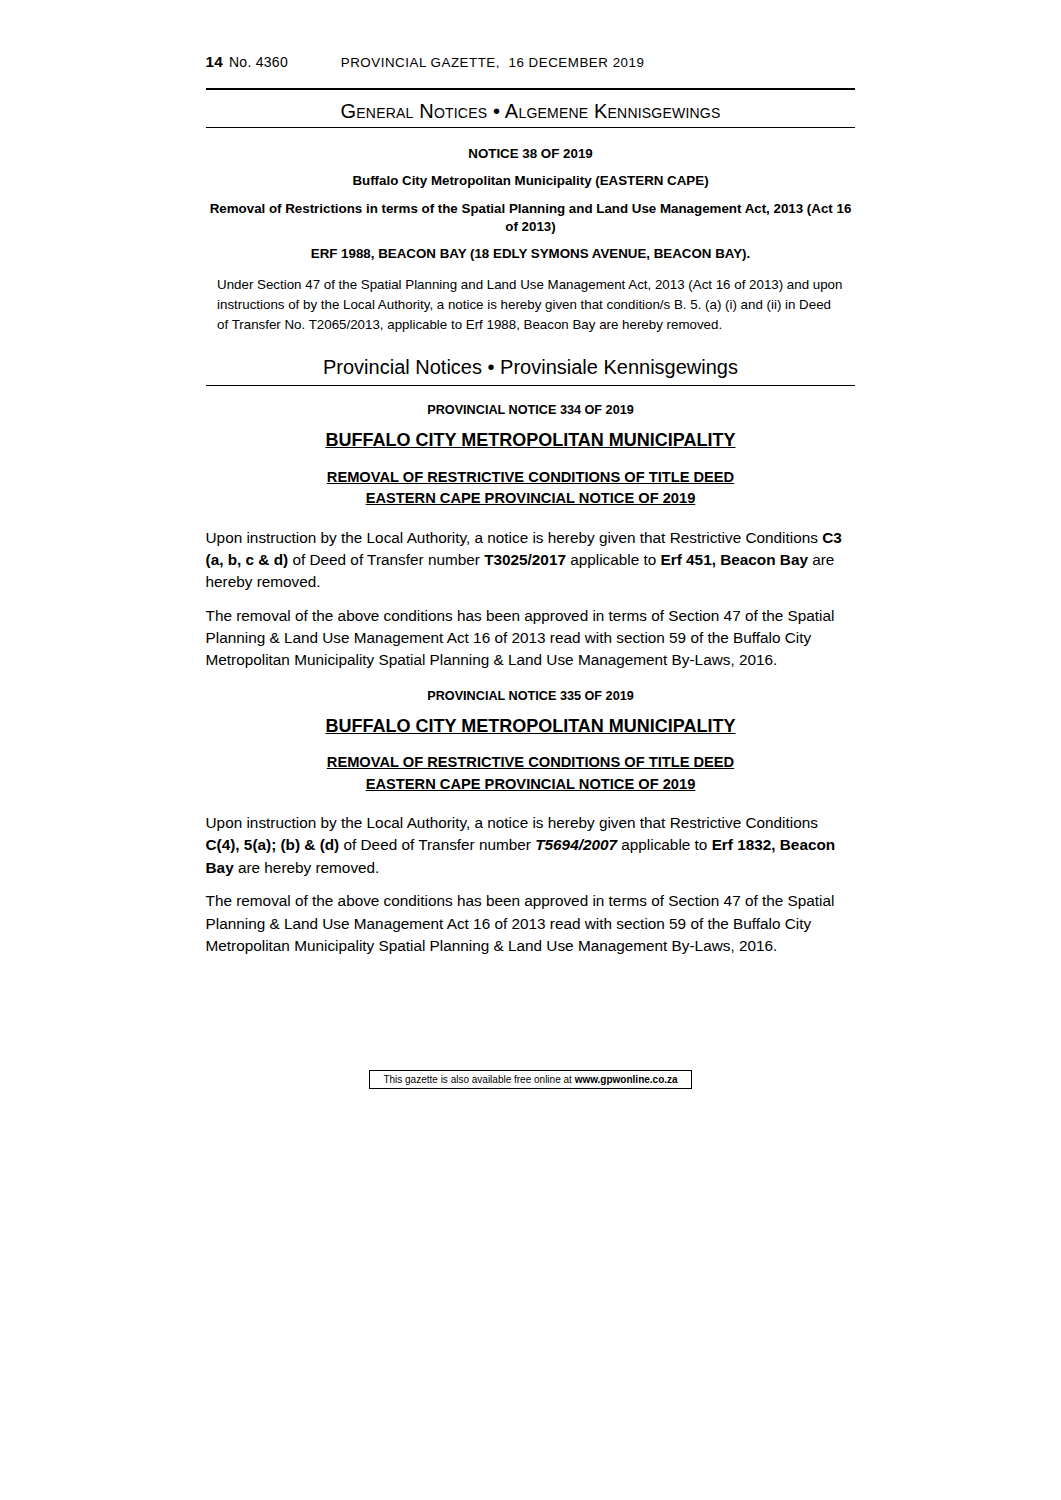14 No. 4360 PROVINCIAL GAZETTE, 16 DECEMBER 2019
General Notices • Algemene Kennisgewings
NOTICE 38 OF 2019
Buffalo City Metropolitan Municipality (EASTERN CAPE)
Removal of Restrictions in terms of the Spatial Planning and Land Use Management Act, 2013 (Act 16 of 2013)
ERF 1988, BEACON BAY (18 EDLY SYMONS AVENUE, BEACON BAY).
Under Section 47 of the Spatial Planning and Land Use Management Act, 2013 (Act 16 of 2013) and upon instructions of by the Local Authority, a notice is hereby given that condition/s B. 5. (a) (i) and (ii) in Deed of Transfer No. T2065/2013, applicable to Erf 1988, Beacon Bay are hereby removed.
Provincial Notices • Provinsiale Kennisgewings
PROVINCIAL NOTICE 334 OF 2019
BUFFALO CITY METROPOLITAN MUNICIPALITY
REMOVAL OF RESTRICTIVE CONDITIONS OF TITLE DEED
EASTERN CAPE PROVINCIAL NOTICE OF 2019
Upon instruction by the Local Authority, a notice is hereby given that Restrictive Conditions C3 (a, b, c & d) of Deed of Transfer number T3025/2017 applicable to Erf 451, Beacon Bay are hereby removed.
The removal of the above conditions has been approved in terms of Section 47 of the Spatial Planning & Land Use Management Act 16 of 2013 read with section 59 of the Buffalo City Metropolitan Municipality Spatial Planning & Land Use Management By-Laws, 2016.
PROVINCIAL NOTICE 335 OF 2019
BUFFALO CITY METROPOLITAN MUNICIPALITY
REMOVAL OF RESTRICTIVE CONDITIONS OF TITLE DEED
EASTERN CAPE PROVINCIAL NOTICE OF 2019
Upon instruction by the Local Authority, a notice is hereby given that Restrictive Conditions C(4), 5(a); (b) & (d) of Deed of Transfer number T5694/2007 applicable to Erf 1832, Beacon Bay are hereby removed.
The removal of the above conditions has been approved in terms of Section 47 of the Spatial Planning & Land Use Management Act 16 of 2013 read with section 59 of the Buffalo City Metropolitan Municipality Spatial Planning & Land Use Management By-Laws, 2016.
This gazette is also available free online at www.gpwonline.co.za